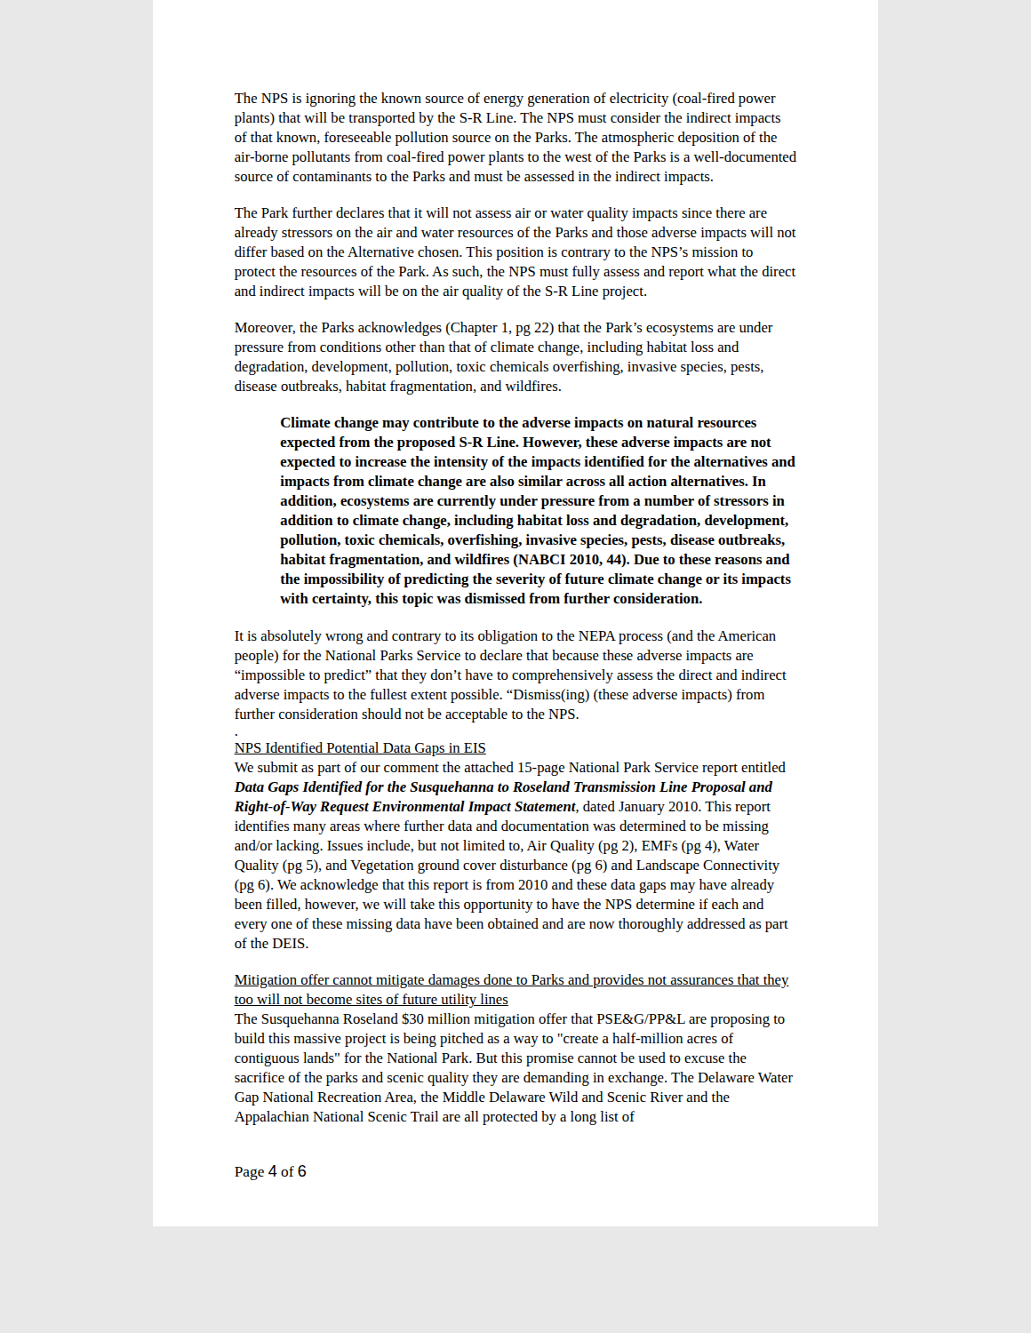The NPS is ignoring the known source of energy generation of electricity (coal-fired power plants) that will be transported by the S-R Line. The NPS must consider the indirect impacts of that known, foreseeable pollution source on the Parks. The atmospheric deposition of the air-borne pollutants from coal-fired power plants to the west of the Parks is a well-documented source of contaminants to the Parks and must be assessed in the indirect impacts.
The Park further declares that it will not assess air or water quality impacts since there are already stressors on the air and water resources of the Parks and those adverse impacts will not differ based on the Alternative chosen. This position is contrary to the NPS’s mission to protect the resources of the Park. As such, the NPS must fully assess and report what the direct and indirect impacts will be on the air quality of the S-R Line project.
Moreover, the Parks acknowledges (Chapter 1, pg 22) that the Park’s ecosystems are under pressure from conditions other than that of climate change, including habitat loss and degradation, development, pollution, toxic chemicals overfishing, invasive species, pests, disease outbreaks, habitat fragmentation, and wildfires.
Climate change may contribute to the adverse impacts on natural resources expected from the proposed S-R Line. However, these adverse impacts are not expected to increase the intensity of the impacts identified for the alternatives and impacts from climate change are also similar across all action alternatives. In addition, ecosystems are currently under pressure from a number of stressors in addition to climate change, including habitat loss and degradation, development, pollution, toxic chemicals, overfishing, invasive species, pests, disease outbreaks, habitat fragmentation, and wildfires (NABCI 2010, 44). Due to these reasons and the impossibility of predicting the severity of future climate change or its impacts with certainty, this topic was dismissed from further consideration.
It is absolutely wrong and contrary to its obligation to the NEPA process (and the American people) for the National Parks Service to declare that because these adverse impacts are “impossible to predict” that they don’t have to comprehensively assess the direct and indirect adverse impacts to the fullest extent possible. “Dismiss(ing) (these adverse impacts) from further consideration should not be acceptable to the NPS.
.
NPS Identified Potential Data Gaps in EIS
We submit as part of our comment the attached 15-page National Park Service report entitled Data Gaps Identified for the Susquehanna to Roseland Transmission Line Proposal and Right-of-Way Request Environmental Impact Statement, dated January 2010. This report identifies many areas where further data and documentation was determined to be missing and/or lacking. Issues include, but not limited to, Air Quality (pg 2), EMFs (pg 4), Water Quality (pg 5), and Vegetation ground cover disturbance (pg 6) and Landscape Connectivity (pg 6). We acknowledge that this report is from 2010 and these data gaps may have already been filled, however, we will take this opportunity to have the NPS determine if each and every one of these missing data have been obtained and are now thoroughly addressed as part of the DEIS.
Mitigation offer cannot mitigate damages done to Parks and provides not assurances that they too will not become sites of future utility lines
The Susquehanna Roseland $30 million mitigation offer that PSE&G/PP&L are proposing to build this massive project is being pitched as a way to "create a half-million acres of contiguous lands" for the National Park. But this promise cannot be used to excuse the sacrifice of the parks and scenic quality they are demanding in exchange. The Delaware Water Gap National Recreation Area, the Middle Delaware Wild and Scenic River and the Appalachian National Scenic Trail are all protected by a long list of
Page 4 of 6